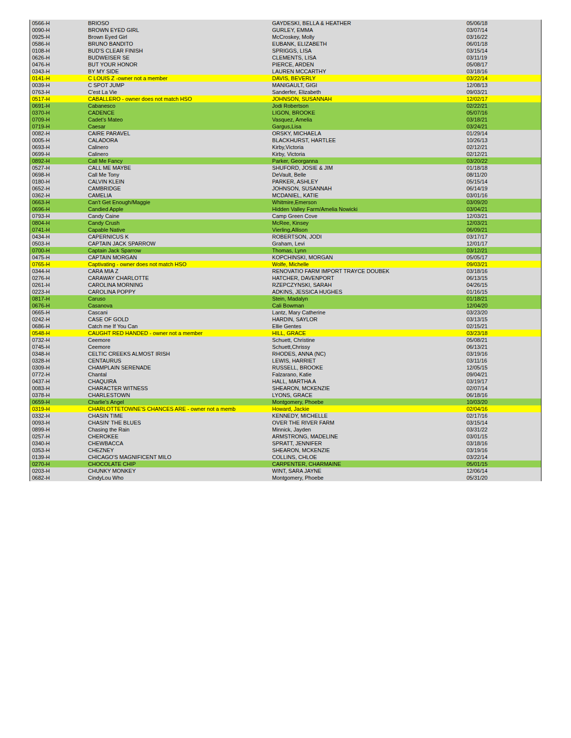| 0566-H | BRIOSO | GAYDESKI, BELLA & HEATHER | 05/06/18 |
| 0090-H | BROWN EYED GIRL | GURLEY, EMMA | 03/07/14 |
| 0925-H | Brown Eyed Girl | McCroskey, Molly | 03/16/22 |
| 0586-H | BRUNO BANDITO | EUBANK, ELIZABETH | 06/01/18 |
| 0108-H | BUD'S CLEAR FINISH | SPRIGGS, LISA | 03/15/14 |
| 0626-H | BUDWEISER SE | CLEMENTS, LISA | 03/11/19 |
| 0476-H | BUT YOUR HONOR | PIERCE, ARDEN | 05/08/17 |
| 0343-H | BY MY SIDE | LAUREN MCCARTHY | 03/18/16 |
| 0141-H | C LOUIS Z -owner not a member | DAVIS, BEVERLY | 03/22/14 |
| 0039-H | C SPOT JUMP | MANIGAULT, GIGI | 12/08/13 |
| 0763-H | C'est La Vie | Sanderfer, Elizabeth | 09/03/21 |
| 0517-H | CABALLERO - owner does not match HSO | JOHNSON, SUSANNAH | 12/02/17 |
| 0691-H | Cabanesco | Jodi Robertson | 02/22/21 |
| 0370-H | CADENCE | LIGON, BROOKE | 05/07/16 |
| 0709-H | Cadet's Mateo | Vasquez, Amelia | 03/18/21 |
| 0719-H | Caesar | Gargus,Lisa | 03/24/21 |
| 0082-H | CAIRE PARAVEL | ORSKY, MICHAELA | 01/29/14 |
| 0005-H | CALADORA | BLACKHURST, HARTLEE | 10/26/13 |
| 0693-H | Calinero | Kirby,Victoria | 02/12/21 |
| 0699-H | Calinero | Kirby, Victoria | 02/12/21 |
| 0892-H | Call Me Fancy | Parker, Georganna | 03/20/22 |
| 0527-H | CALL ME MAYBE | SHUFORD, JOSIE & JIM | 01/18/18 |
| 0698-H | Call Me Tony | DeVault, Belle | 08/11/20 |
| 0180-H | CALVIN KLEIN | PARKER, ASHLEY | 05/15/14 |
| 0652-H | CAMBRIDGE | JOHNSON, SUSANNAH | 06/14/19 |
| 0362-H | CAMELIA | MCDANIEL, KATIE | 03/01/16 |
| 0663-H | Can't Get Enough/Maggie | Whitmire,Emerson | 03/09/20 |
| 0696-H | Candied Apple | Hidden Valley Farm/Amelia Nowicki | 03/04/21 |
| 0793-H | Candy Caine | Camp Green Cove | 12/03/21 |
| 0804-H | Candy Crush | McRee, Kinsey | 12/03/21 |
| 0741-H | Capable Native | Vierling,Allison | 06/09/21 |
| 0434-H | CAPERNICUS K | ROBERTSON, JODI | 03/17/17 |
| 0503-H | CAPTAIN JACK SPARROW | Graham, Levi | 12/01/17 |
| 0700-H | Captain Jack Sparrow | Thomas, Lynn | 03/12/21 |
| 0475-H | CAPTAIN MORGAN | KOPCHINSKI, MORGAN | 05/05/17 |
| 0765-H | Captivating - owner does not match HSO | Wolfe, Michelle | 09/03/21 |
| 0344-H | CARA MIA Z | RENOVATIO FARM IMPORT TRAYCE DOUBEK | 03/18/16 |
| 0276-H | CARAWAY CHARLOTTE | HATCHER, DAVENPORT | 06/13/15 |
| 0261-H | CAROLINA MORNING | RZEPCZYNSKI, SARAH | 04/26/15 |
| 0223-H | CAROLINA POPPY | ADKINS, JESSICA HUGHES | 01/16/15 |
| 0817-H | Caruso | Stein, Madalyn | 01/18/21 |
| 0676-H | Casanova | Cali Bowman | 12/04/20 |
| 0665-H | Cascani | Lantz, Mary Catherine | 03/23/20 |
| 0242-H | CASE OF GOLD | HARDIN, SAYLOR | 03/13/15 |
| 0686-H | Catch me If You Can | Ellie Gentes | 02/15/21 |
| 0548-H | CAUGHT RED HANDED - owner not a member | HILL, GRACE | 03/23/18 |
| 0732-H | Ceemore | Schuett, Christine | 05/08/21 |
| 0745-H | Ceemore | Schuett,Chrissy | 06/13/21 |
| 0348-H | CELTIC CREEKS ALMOST IRISH | RHODES, ANNA (NC) | 03/19/16 |
| 0328-H | CENTAURUS | LEWIS, HARRIET | 03/11/16 |
| 0309-H | CHAMPLAIN SERENADE | RUSSELL, BROOKE | 12/05/15 |
| 0772-H | Chantal | Falzarano, Katie | 09/04/21 |
| 0437-H | CHAQUIRA | HALL, MARTHA A | 03/19/17 |
| 0083-H | CHARACTER WITNESS | SHEARON, MCKENZIE | 02/07/14 |
| 0378-H | CHARLESTOWN | LYONS, GRACE | 06/18/16 |
| 0659-H | Charlie's Angel | Montgomery, Phoebe | 10/03/20 |
| 0319-H | CHARLOTTETOWNE'S CHANCES ARE - owner not a memb | Howard, Jackie | 02/04/16 |
| 0332-H | CHASIN TIME | KENNEDY, MICHELLE | 02/17/16 |
| 0093-H | CHASIN' THE BLUES | OVER THE RIVER FARM | 03/15/14 |
| 0899-H | Chasing the Rain | Minnick, Jayden | 03/31/22 |
| 0257-H | CHEROKEE | ARMSTRONG, MADELINE | 03/01/15 |
| 0340-H | CHEWBACCA | SPRATT, JENNIFER | 03/18/16 |
| 0353-H | CHEZNEY | SHEARON, MCKENZIE | 03/19/16 |
| 0139-H | CHICAGO'S MAGNIFICENT MILO | COLLINS, CHLOE | 03/22/14 |
| 0270-H | CHOCOLATE CHIP | CARPENTER, CHARMAINE | 05/01/15 |
| 0203-H | CHUNKY MONKEY | WINT, SARA JAYNE | 12/06/14 |
| 0682-H | CindyLou Who | Montgomery, Phoebe | 05/31/20 |